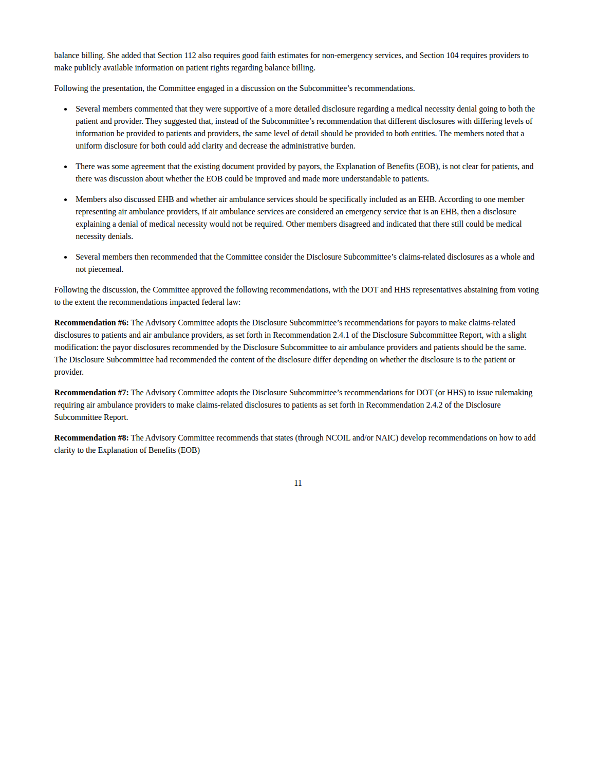balance billing. She added that Section 112 also requires good faith estimates for non-emergency services, and Section 104 requires providers to make publicly available information on patient rights regarding balance billing.
Following the presentation, the Committee engaged in a discussion on the Subcommittee’s recommendations.
Several members commented that they were supportive of a more detailed disclosure regarding a medical necessity denial going to both the patient and provider. They suggested that, instead of the Subcommittee’s recommendation that different disclosures with differing levels of information be provided to patients and providers, the same level of detail should be provided to both entities. The members noted that a uniform disclosure for both could add clarity and decrease the administrative burden.
There was some agreement that the existing document provided by payors, the Explanation of Benefits (EOB), is not clear for patients, and there was discussion about whether the EOB could be improved and made more understandable to patients.
Members also discussed EHB and whether air ambulance services should be specifically included as an EHB. According to one member representing air ambulance providers, if air ambulance services are considered an emergency service that is an EHB, then a disclosure explaining a denial of medical necessity would not be required. Other members disagreed and indicated that there still could be medical necessity denials.
Several members then recommended that the Committee consider the Disclosure Subcommittee’s claims-related disclosures as a whole and not piecemeal.
Following the discussion, the Committee approved the following recommendations, with the DOT and HHS representatives abstaining from voting to the extent the recommendations impacted federal law:
Recommendation #6: The Advisory Committee adopts the Disclosure Subcommittee’s recommendations for payors to make claims-related disclosures to patients and air ambulance providers, as set forth in Recommendation 2.4.1 of the Disclosure Subcommittee Report, with a slight modification: the payor disclosures recommended by the Disclosure Subcommittee to air ambulance providers and patients should be the same. The Disclosure Subcommittee had recommended the content of the disclosure differ depending on whether the disclosure is to the patient or provider.
Recommendation #7: The Advisory Committee adopts the Disclosure Subcommittee’s recommendations for DOT (or HHS) to issue rulemaking requiring air ambulance providers to make claims-related disclosures to patients as set forth in Recommendation 2.4.2 of the Disclosure Subcommittee Report.
Recommendation #8: The Advisory Committee recommends that states (through NCOIL and/or NAIC) develop recommendations on how to add clarity to the Explanation of Benefits (EOB)
11